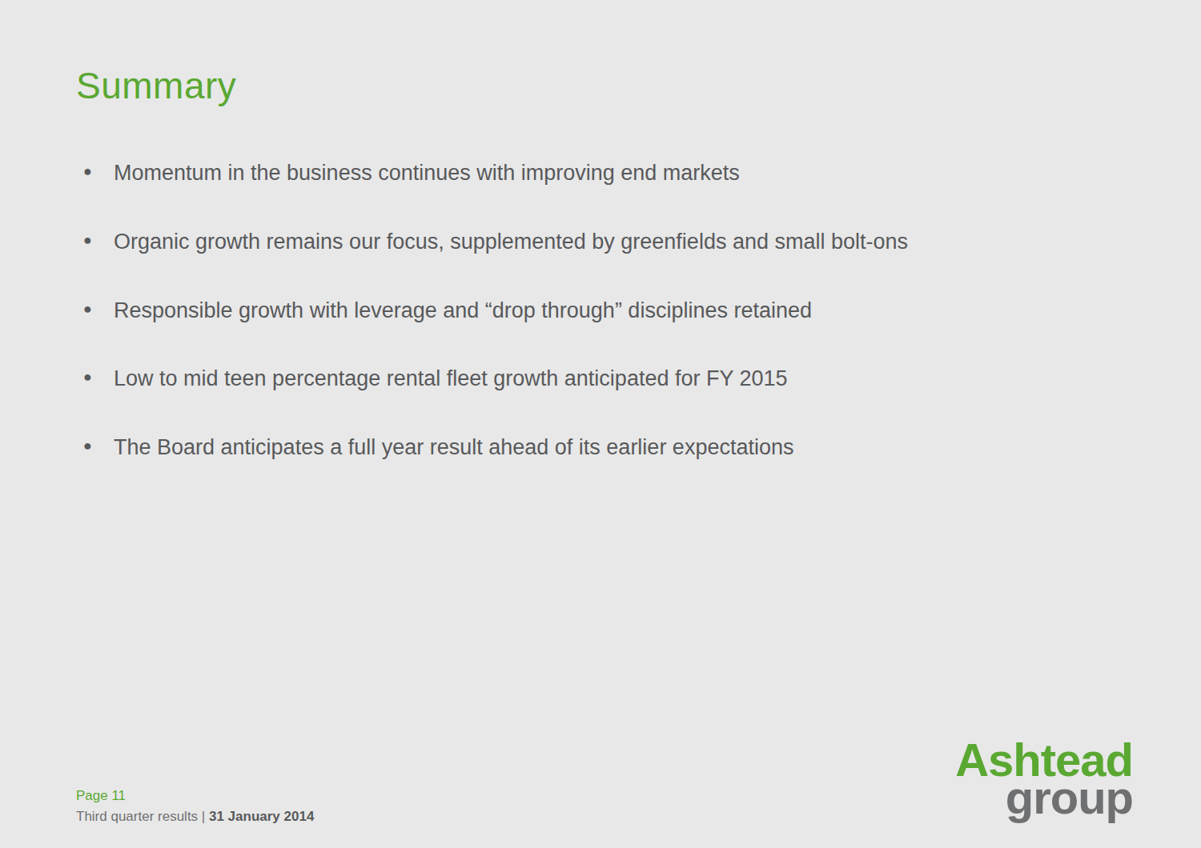Summary
Momentum in the business continues with improving end markets
Organic growth remains our focus, supplemented by greenfields and small bolt-ons
Responsible growth with leverage and “drop through” disciplines retained
Low to mid teen percentage rental fleet growth anticipated for FY 2015
The Board anticipates a full year result ahead of its earlier expectations
Page 11
Third quarter results | 31 January 2014
Ashtead group